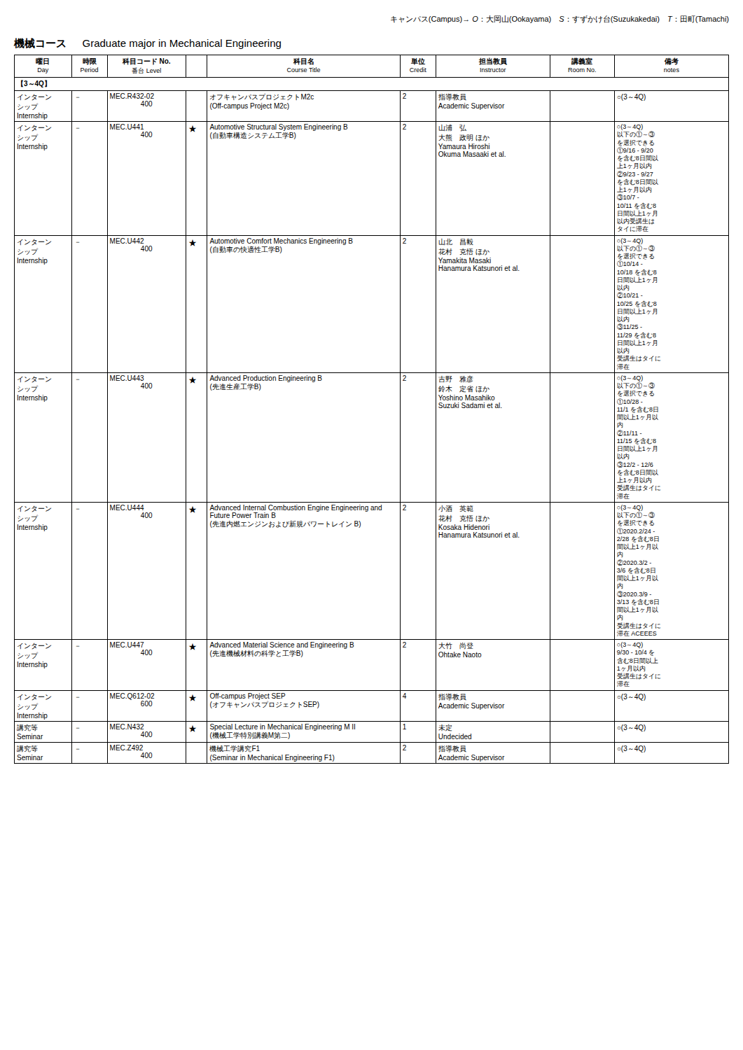キャンパス(Campus)→ O：大岡山(Ookayama)　S：すずかけ台(Suzukakedai)　T：田町(Tamachi)
機械コースGraduate major in Mechanical Engineering
| 曜日 Day | 時限 Period | 科目コード No. 番台 Level | | 科目名 Course Title | 単位 Credit | 担当教員 Instructor | 講義室 Room No. | 備考 notes |
| --- | --- | --- | --- | --- | --- | --- | --- | --- |
| 【3～4Q】 |
| インターン シップ Internship | － | MEC.R432-02 400 | | オフキャンパスプロジェクトM2c (Off-campus Project M2c) | 2 | 指導教員 Academic Supervisor | | ○(3～4Q) |
| インターン シップ Internship | － | MEC.U441 400 | ★ | Automotive Structural System Engineering B (自動車構造システム工学B) | 2 | 山浦 弘 大熊 政明 ほか Yamaura Hiroshi Okuma Masaaki et al. | | ○(3～4Q) 以下の①～③ を選択できる ①9/16 - 9/20 を含む8日間以 上1ヶ月以内 ②9/23 - 9/27 を含む8日間以 上1ヶ月以内 ③10/7 - 10/11 を含む8 日間以上1ヶ月 以内受講生は タイに滞在 |
| インターン シップ Internship | － | MEC.U442 400 | ★ | Automotive Comfort Mechanics Engineering B (自動車の快適性工学B) | 2 | 山北 昌毅 花村 克悟 ほか Yamakita Masaki Hanamura Katsunori et al. | | ○(3～4Q) 以下の①～③ を選択できる ①10/14 - 10/18 を含む8 日間以上1ヶ月 以内 ②10/21 - 10/25 を含む8 日間以上1ヶ月 以内 ③11/25 - 11/29 を含む8 日間以上1ヶ月 以内 受講生はタイに 滞在 |
| インターン シップ Internship | － | MEC.U443 400 | ★ | Advanced Production Engineering B (先進生産工学B) | 2 | 吉野 雅彦 鈴木 定省 ほか Yoshino Masahiko Suzuki Sadami et al. | | ○(3～4Q) 以下の①～③ を選択できる ①10/28 - 11/1 を含む8日 間以上1ヶ月以 内 ②11/11 - 11/15 を含む8 日間以上1ヶ月 以内 ③12/2 - 12/6 を含む8日間以 上1ヶ月以内 受講生はタイに 滞在 |
| インターン シップ Internship | － | MEC.U444 400 | ★ | Advanced Internal Combustion Engine Engineering and Future Power Train B (先進内燃エンジンおよび新規パワートレイン B) | 2 | 小酒 英範 花村 克悟 ほか Kosaka Hidenori Hanamura Katsunori et al. | | ○(3～4Q) 以下の①～③ を選択できる ①2020.2/24 - 2/28 を含む8日 間以上1ヶ月以 内 ②2020.3/2 - 3/6 を含む8日 間以上1ヶ月以 内 ③2020.3/9 - 3/13 を含む8日 間以上1ヶ月以 内 受講生はタイに 滞在 ACEEES |
| インターン シップ Internship | － | MEC.U447 400 | ★ | Advanced Material Science and Engineering B (先進機械材料の科学と工学B) | 2 | 大竹 尚登 Ohtake Naoto | | ○(3～4Q) 9/30 - 10/4 を 含む8日間以上 1ヶ月以内 受講生はタイに 滞在 |
| インターン シップ Internship | － | MEC.Q612-02 600 | ★ | Off-campus Project SEP (オフキャンパスプロジェクトSEP) | 4 | 指導教員 Academic Supervisor | | ○(3～4Q) |
| 講究等 Seminar | － | MEC.N432 400 | ★ | Special Lecture in Mechanical Engineering M II (機械工学特別講義M第二) | 1 | 未定 Undecided | | ○(3～4Q) |
| 講究等 Seminar | － | MEC.Z492 400 | | 機械工学講究F1 (Seminar in Mechanical Engineering F1) | 2 | 指導教員 Academic Supervisor | | ○(3～4Q) |